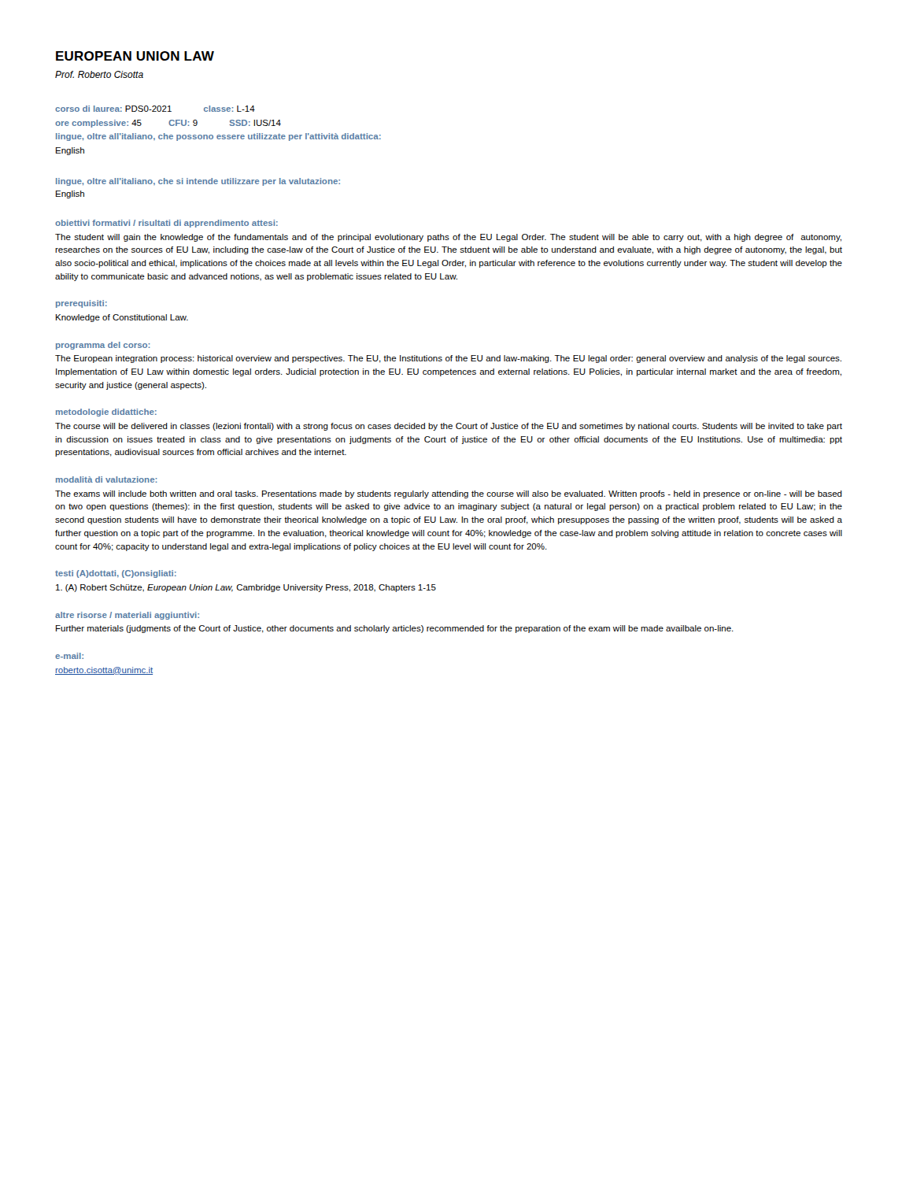European Union Law
Prof. Roberto Cisotta
corso di laurea: PDS0-2021 classe: L-14
ore complessive: 45 CFU: 9 SSD: IUS/14
lingue, oltre all'italiano, che possono essere utilizzate per l'attività didattica:
English
lingue, oltre all'italiano, che si intende utilizzare per la valutazione:
English
obiettivi formativi / risultati di apprendimento attesi:
The student will gain the knowledge of the fundamentals and of the principal evolutionary paths of the EU Legal Order. The student will be able to carry out, with a high degree of autonomy, researches on the sources of EU Law, including the case-law of the Court of Justice of the EU. The stduent will be able to understand and evaluate, with a high degree of autonomy, the legal, but also socio-political and ethical, implications of the choices made at all levels within the EU Legal Order, in particular with reference to the evolutions currently under way. The student will develop the ability to communicate basic and advanced notions, as well as problematic issues related to EU Law.
prerequisiti:
Knowledge of Constitutional Law.
programma del corso:
The European integration process: historical overview and perspectives. The EU, the Institutions of the EU and law-making. The EU legal order: general overview and analysis of the legal sources. Implementation of EU Law within domestic legal orders. Judicial protection in the EU. EU competences and external relations. EU Policies, in particular internal market and the area of freedom, security and justice (general aspects).
metodologie didattiche:
The course will be delivered in classes (lezioni frontali) with a strong focus on cases decided by the Court of Justice of the EU and sometimes by national courts. Students will be invited to take part in discussion on issues treated in class and to give presentations on judgments of the Court of justice of the EU or other official documents of the EU Institutions. Use of multimedia: ppt presentations, audiovisual sources from official archives and the internet.
modalità di valutazione:
The exams will include both written and oral tasks. Presentations made by students regularly attending the course will also be evaluated. Written proofs - held in presence or on-line - will be based on two open questions (themes): in the first question, students will be asked to give advice to an imaginary subject (a natural or legal person) on a practical problem related to EU Law; in the second question students will have to demonstrate their theorical knolwledge on a topic of EU Law. In the oral proof, which presupposes the passing of the written proof, students will be asked a further question on a topic part of the programme. In the evaluation, theorical knowledge will count for 40%; knowledge of the case-law and problem solving attitude in relation to concrete cases will count for 40%; capacity to understand legal and extra-legal implications of policy choices at the EU level will count for 20%.
testi (A)dottati, (C)onsigliati:
1. (A) Robert Schütze, European Union Law, Cambridge University Press, 2018, Chapters 1-15
altre risorse / materiali aggiuntivi:
Further materials (judgments of the Court of Justice, other documents and scholarly articles) recommended for the preparation of the exam will be made availbale on-line.
e-mail:
roberto.cisotta@unimc.it